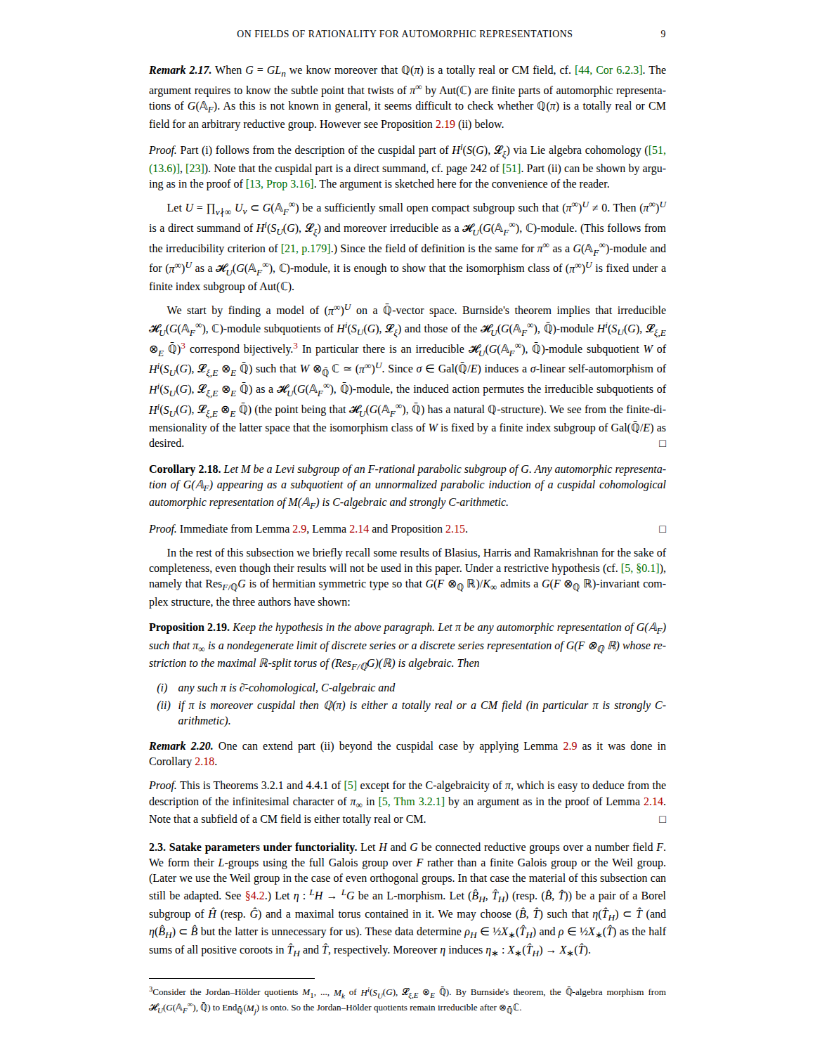ON FIELDS OF RATIONALITY FOR AUTOMORPHIC REPRESENTATIONS 9
Remark 2.17. When G = GLn we know moreover that ℚ(π) is a totally real or CM field, cf. [44, Cor 6.2.3]. The argument requires to know the subtle point that twists of π∞ by Aut(ℂ) are finite parts of automorphic representations of G(𝔸F). As this is not known in general, it seems difficult to check whether ℚ(π) is a totally real or CM field for an arbitrary reductive group. However see Proposition 2.19 (ii) below.
Proof. Part (i) follows from the description of the cuspidal part of Hi(S(G), 𝓛ξ) via Lie algebra cohomology ([51, (13.6)], [23]). Note that the cuspidal part is a direct summand, cf. page 242 of [51]. Part (ii) can be shown by arguing as in the proof of [13, Prop 3.16]. The argument is sketched here for the convenience of the reader.
Let U = ∏v∤∞ Uv ⊂ G(𝔸F∞) be a sufficiently small open compact subgroup such that (π∞)U ≠ 0. Then (π∞)U is a direct summand of Hi(SU(G), 𝓛ξ) and moreover irreducible as a 𝓗U(G(𝔸F∞), ℂ)-module. (This follows from the irreducibility criterion of [21, p.179].) Since the field of definition is the same for π∞ as a G(𝔸F∞)-module and for (π∞)U as a 𝓗U(G(𝔸F∞), ℂ)-module, it is enough to show that the isomorphism class of (π∞)U is fixed under a finite index subgroup of Aut(ℂ).
We start by finding a model of (π∞)U on a ℚ̄-vector space. Burnside's theorem implies that irreducible 𝓗U(G(𝔸F∞), ℂ)-module subquotients of Hi(SU(G), 𝓛ξ) and those of the 𝓗U(G(𝔸F∞), ℚ̄)-module Hi(SU(G), 𝓛ξ,E ⊗E ℚ̄)3 correspond bijectively.3 In particular there is an irreducible 𝓗U(G(𝔸F∞), ℚ̄)-module subquotient W of Hi(SU(G), 𝓛ξ,E ⊗E ℚ̄) such that W ⊗ℚ̄ ℂ ≃ (π∞)U. Since σ ∈ Gal(ℚ̄/E) induces a σ-linear self-automorphism of Hi(SU(G), 𝓛ξ,E ⊗E ℚ̄) as a 𝓗U(G(𝔸F∞), ℚ̄)-module, the induced action permutes the irreducible subquotients of Hi(SU(G), 𝓛ξ,E ⊗E ℚ̄) (the point being that 𝓗U(G(𝔸F∞), ℚ̄) has a natural ℚ-structure). We see from the finite-dimensionality of the latter space that the isomorphism class of W is fixed by a finite index subgroup of Gal(ℚ̄/E) as desired. □
Corollary 2.18. Let M be a Levi subgroup of an F-rational parabolic subgroup of G. Any automorphic representation of G(𝔸F) appearing as a subquotient of an unnormalized parabolic induction of a cuspidal cohomological automorphic representation of M(𝔸F) is C-algebraic and strongly C-arithmetic.
Proof. Immediate from Lemma 2.9, Lemma 2.14 and Proposition 2.15. □
In the rest of this subsection we briefly recall some results of Blasius, Harris and Ramakrishnan for the sake of completeness, even though their results will not be used in this paper. Under a restrictive hypothesis (cf. [5, §0.1]), namely that ResF/ℚG is of hermitian symmetric type so that G(F ⊗ℚ ℝ)/K∞ admits a G(F ⊗ℚ ℝ)-invariant complex structure, the three authors have shown:
Proposition 2.19. Keep the hypothesis in the above paragraph. Let π be any automorphic representation of G(𝔸F) such that π∞ is a nondegenerate limit of discrete series or a discrete series representation of G(F ⊗ℚ ℝ) whose restriction to the maximal ℝ-split torus of (ResF/ℚG)(ℝ) is algebraic. Then
(i) any such π is ∂̄-cohomological, C-algebraic and
(ii) if π is moreover cuspidal then ℚ(π) is either a totally real or a CM field (in particular π is strongly C-arithmetic).
Remark 2.20. One can extend part (ii) beyond the cuspidal case by applying Lemma 2.9 as it was done in Corollary 2.18.
Proof. This is Theorems 3.2.1 and 4.4.1 of [5] except for the C-algebraicity of π, which is easy to deduce from the description of the infinitesimal character of π∞ in [5, Thm 3.2.1] by an argument as in the proof of Lemma 2.14. Note that a subfield of a CM field is either totally real or CM. □
2.3. Satake parameters under functoriality. Let H and G be connected reductive groups over a number field F. We form their L-groups using the full Galois group over F rather than a finite Galois group or the Weil group. (Later we use the Weil group in the case of even orthogonal groups. In that case the material of this subsection can still be adapted. See §4.2.) Let η : LH → LG be an L-morphism. Let (B̂H, T̂H) (resp. (B̂, T̂)) be a pair of a Borel subgroup of Ĥ (resp. Ĝ) and a maximal torus contained in it. We may choose (B̂, T̂) such that η(T̂H) ⊂ T̂ (and η(B̂H) ⊂ B̂ but the latter is unnecessary for us). These data determine ρH ∈ ½X∗(T̂H) and ρ ∈ ½X∗(T̂) as the half sums of all positive coroots in T̂H and T̂, respectively. Moreover η induces η∗ : X∗(T̂H) → X∗(T̂).
3Consider the Jordan–Hölder quotients M1, ..., Mk of Hi(SU(G), 𝓛ξ,E ⊗E ℚ̄). By Burnside's theorem, the ℚ̄-algebra morphism from 𝓗U(G(𝔸F∞), ℚ̄) to Endℚ̄(Mj) is onto. So the Jordan–Hölder quotients remain irreducible after ⊗ℚ̄ℂ.